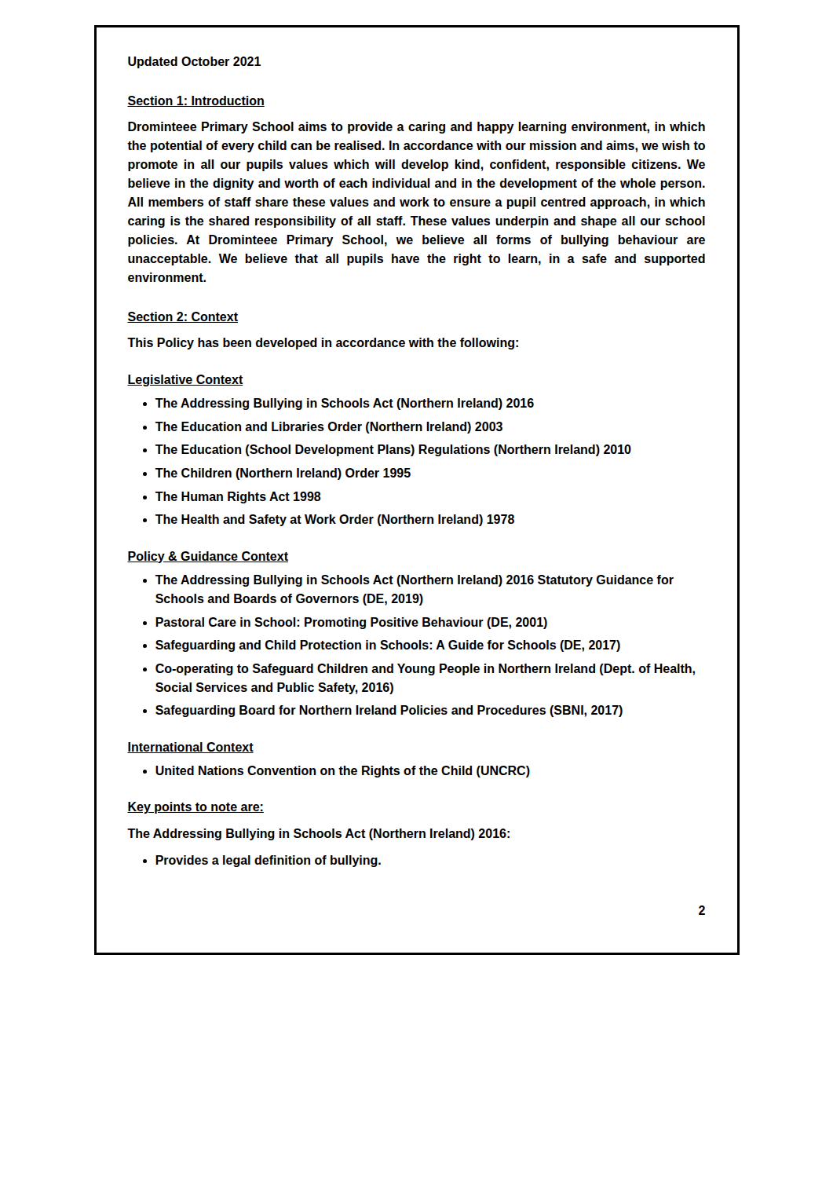Updated October 2021
Section 1: Introduction
Drominteee Primary School aims to provide a caring and happy learning environment, in which the potential of every child can be realised. In accordance with our mission and aims, we wish to promote in all our pupils values which will develop kind, confident, responsible citizens. We believe in the dignity and worth of each individual and in the development of the whole person. All members of staff share these values and work to ensure a pupil centred approach, in which caring is the shared responsibility of all staff. These values underpin and shape all our school policies. At Drominteee Primary School, we believe all forms of bullying behaviour are unacceptable. We believe that all pupils have the right to learn, in a safe and supported environment.
Section 2: Context
This Policy has been developed in accordance with the following:
Legislative Context
The Addressing Bullying in Schools Act (Northern Ireland) 2016
The Education and Libraries Order (Northern Ireland) 2003
The Education (School Development Plans) Regulations (Northern Ireland) 2010
The Children (Northern Ireland) Order 1995
The Human Rights Act 1998
The Health and Safety at Work Order (Northern Ireland) 1978
Policy & Guidance Context
The Addressing Bullying in Schools Act (Northern Ireland) 2016 Statutory Guidance for Schools and Boards of Governors (DE, 2019)
Pastoral Care in School: Promoting Positive Behaviour (DE, 2001)
Safeguarding and Child Protection in Schools: A Guide for Schools (DE, 2017)
Co-operating to Safeguard Children and Young People in Northern Ireland (Dept. of Health, Social Services and Public Safety, 2016)
Safeguarding Board for Northern Ireland Policies and Procedures (SBNI, 2017)
International Context
United Nations Convention on the Rights of the Child (UNCRC)
Key points to note are:
The Addressing Bullying in Schools Act (Northern Ireland) 2016:
Provides a legal definition of bullying.
2